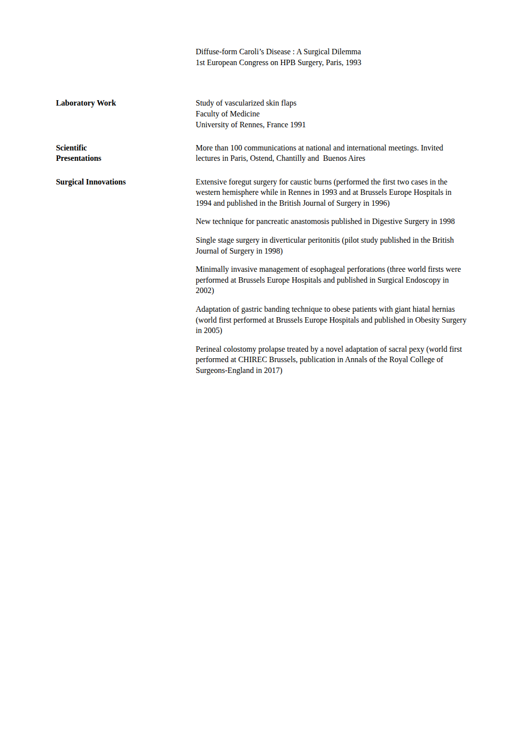| | Diffuse-form Caroli’s Disease : A Surgical Dilemma 1st European Congress on HPB Surgery, Paris, 1993 |
| Laboratory Work | Study of vascularized skin flaps Faculty of Medicine University of Rennes, France 1991 |
| Scientific Presentations | More than 100 communications at national and international meetings. Invited lectures in Paris, Ostend, Chantilly and Buenos Aires |
| Surgical Innovations | Extensive foregut surgery for caustic burns (performed the first two cases in the western hemisphere while in Rennes in 1993 and at Brussels Europe Hospitals in 1994 and published in the British Journal of Surgery in 1996) New technique for pancreatic anastomosis published in Digestive Surgery in 1998 Single stage surgery in diverticular peritonitis (pilot study published in the British Journal of Surgery in 1998) Minimally invasive management of esophageal perforations (three world firsts were performed at Brussels Europe Hospitals and published in Surgical Endoscopy in 2002) Adaptation of gastric banding technique to obese patients with giant hiatal hernias (world first performed at Brussels Europe Hospitals and published in Obesity Surgery in 2005) Perineal colostomy prolapse treated by a novel adaptation of sacral pexy (world first performed at CHIREC Brussels, publication in Annals of the Royal College of Surgeons-England in 2017) |